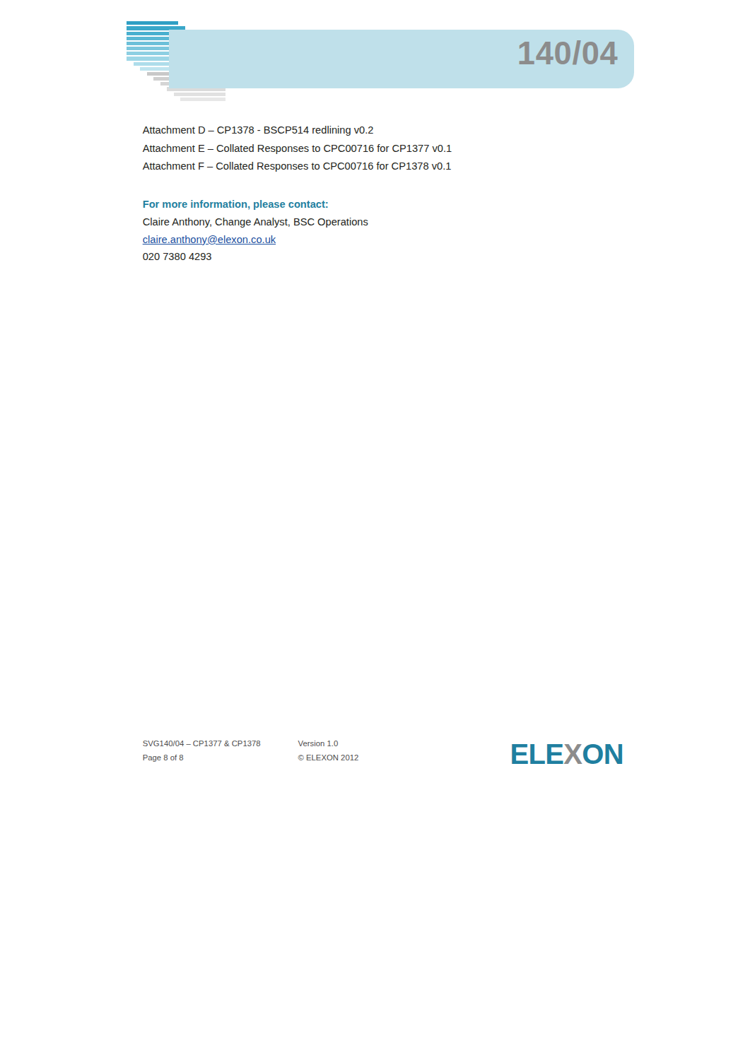140/04
Attachment D – CP1378 - BSCP514 redlining v0.2
Attachment E – Collated Responses to CPC00716 for CP1377 v0.1
Attachment F – Collated Responses to CPC00716 for CP1378 v0.1
For more information, please contact:
Claire Anthony, Change Analyst, BSC Operations
claire.anthony@elexon.co.uk
020 7380 4293
SVG140/04 – CP1377 & CP1378
Page 8 of 8
Version 1.0
© ELEXON 2012
ELEXON